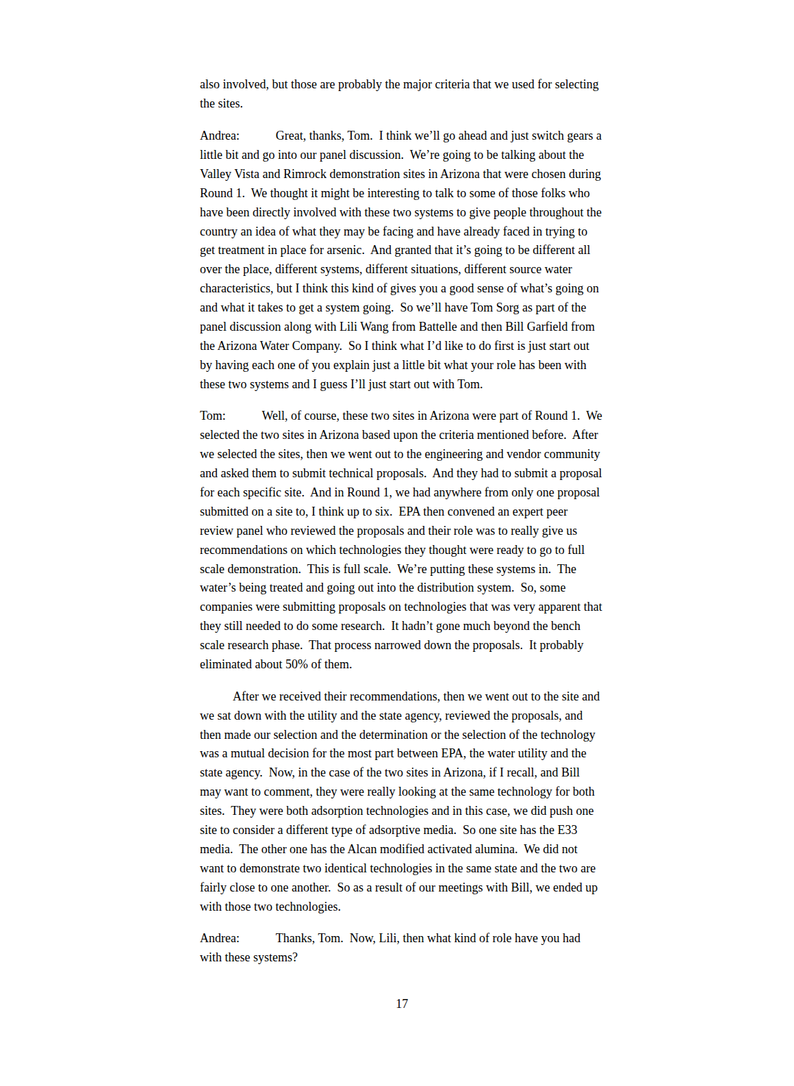also involved, but those are probably the major criteria that we used for selecting the sites.
Andrea: Great, thanks, Tom. I think we’ll go ahead and just switch gears a little bit and go into our panel discussion. We’re going to be talking about the Valley Vista and Rimrock demonstration sites in Arizona that were chosen during Round 1. We thought it might be interesting to talk to some of those folks who have been directly involved with these two systems to give people throughout the country an idea of what they may be facing and have already faced in trying to get treatment in place for arsenic. And granted that it’s going to be different all over the place, different systems, different situations, different source water characteristics, but I think this kind of gives you a good sense of what’s going on and what it takes to get a system going. So we’ll have Tom Sorg as part of the panel discussion along with Lili Wang from Battelle and then Bill Garfield from the Arizona Water Company. So I think what I’d like to do first is just start out by having each one of you explain just a little bit what your role has been with these two systems and I guess I’ll just start out with Tom.
Tom: Well, of course, these two sites in Arizona were part of Round 1. We selected the two sites in Arizona based upon the criteria mentioned before. After we selected the sites, then we went out to the engineering and vendor community and asked them to submit technical proposals. And they had to submit a proposal for each specific site. And in Round 1, we had anywhere from only one proposal submitted on a site to, I think up to six. EPA then convened an expert peer review panel who reviewed the proposals and their role was to really give us recommendations on which technologies they thought were ready to go to full scale demonstration. This is full scale. We’re putting these systems in. The water’s being treated and going out into the distribution system. So, some companies were submitting proposals on technologies that was very apparent that they still needed to do some research. It hadn’t gone much beyond the bench scale research phase. That process narrowed down the proposals. It probably eliminated about 50% of them.
After we received their recommendations, then we went out to the site and we sat down with the utility and the state agency, reviewed the proposals, and then made our selection and the determination or the selection of the technology was a mutual decision for the most part between EPA, the water utility and the state agency. Now, in the case of the two sites in Arizona, if I recall, and Bill may want to comment, they were really looking at the same technology for both sites. They were both adsorption technologies and in this case, we did push one site to consider a different type of adsorptive media. So one site has the E33 media. The other one has the Alcan modified activated alumina. We did not want to demonstrate two identical technologies in the same state and the two are fairly close to one another. So as a result of our meetings with Bill, we ended up with those two technologies.
Andrea: Thanks, Tom. Now, Lili, then what kind of role have you had with these systems?
17